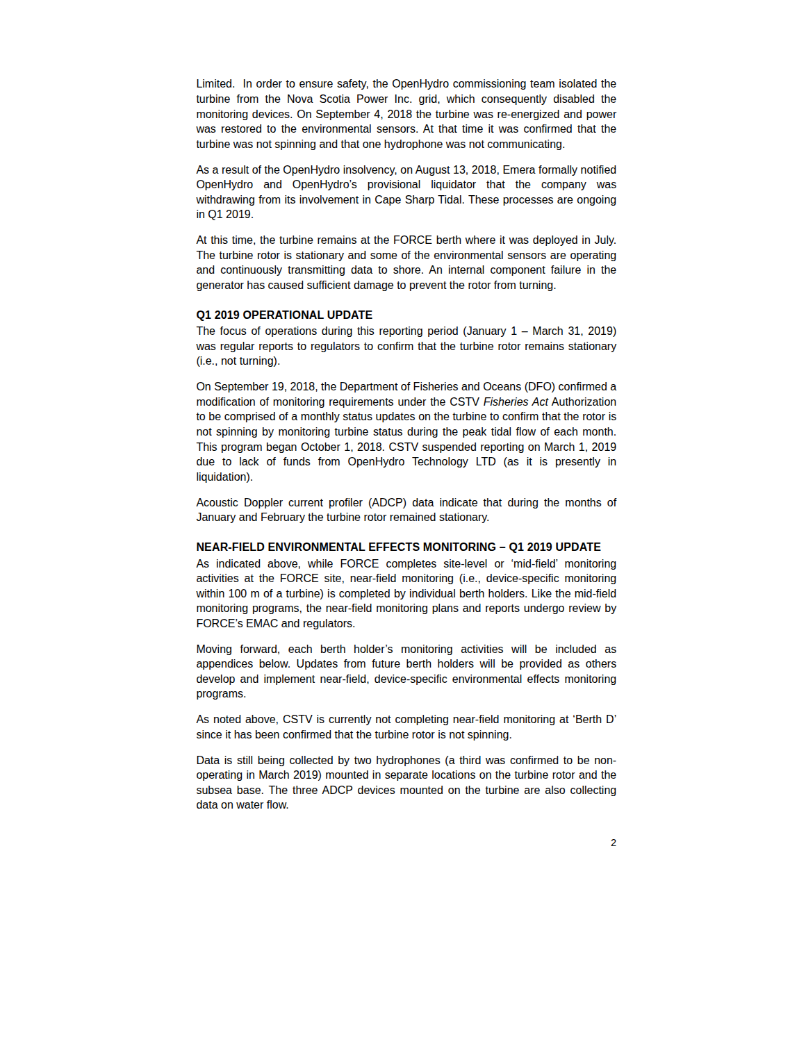Limited. In order to ensure safety, the OpenHydro commissioning team isolated the turbine from the Nova Scotia Power Inc. grid, which consequently disabled the monitoring devices. On September 4, 2018 the turbine was re-energized and power was restored to the environmental sensors. At that time it was confirmed that the turbine was not spinning and that one hydrophone was not communicating.
As a result of the OpenHydro insolvency, on August 13, 2018, Emera formally notified OpenHydro and OpenHydro’s provisional liquidator that the company was withdrawing from its involvement in Cape Sharp Tidal. These processes are ongoing in Q1 2019.
At this time, the turbine remains at the FORCE berth where it was deployed in July. The turbine rotor is stationary and some of the environmental sensors are operating and continuously transmitting data to shore. An internal component failure in the generator has caused sufficient damage to prevent the rotor from turning.
Q1 2019 Operational Update
The focus of operations during this reporting period (January 1 – March 31, 2019) was regular reports to regulators to confirm that the turbine rotor remains stationary (i.e., not turning).
On September 19, 2018, the Department of Fisheries and Oceans (DFO) confirmed a modification of monitoring requirements under the CSTV Fisheries Act Authorization to be comprised of a monthly status updates on the turbine to confirm that the rotor is not spinning by monitoring turbine status during the peak tidal flow of each month. This program began October 1, 2018. CSTV suspended reporting on March 1, 2019 due to lack of funds from OpenHydro Technology LTD (as it is presently in liquidation).
Acoustic Doppler current profiler (ADCP) data indicate that during the months of January and February the turbine rotor remained stationary.
Near-Field Environmental Effects Monitoring – Q1 2019 Update
As indicated above, while FORCE completes site-level or ‘mid-field’ monitoring activities at the FORCE site, near-field monitoring (i.e., device-specific monitoring within 100 m of a turbine) is completed by individual berth holders. Like the mid-field monitoring programs, the near-field monitoring plans and reports undergo review by FORCE’s EMAC and regulators.
Moving forward, each berth holder’s monitoring activities will be included as appendices below. Updates from future berth holders will be provided as others develop and implement near-field, device-specific environmental effects monitoring programs.
As noted above, CSTV is currently not completing near-field monitoring at ‘Berth D’ since it has been confirmed that the turbine rotor is not spinning.
Data is still being collected by two hydrophones (a third was confirmed to be non-operating in March 2019) mounted in separate locations on the turbine rotor and the subsea base. The three ADCP devices mounted on the turbine are also collecting data on water flow.
2